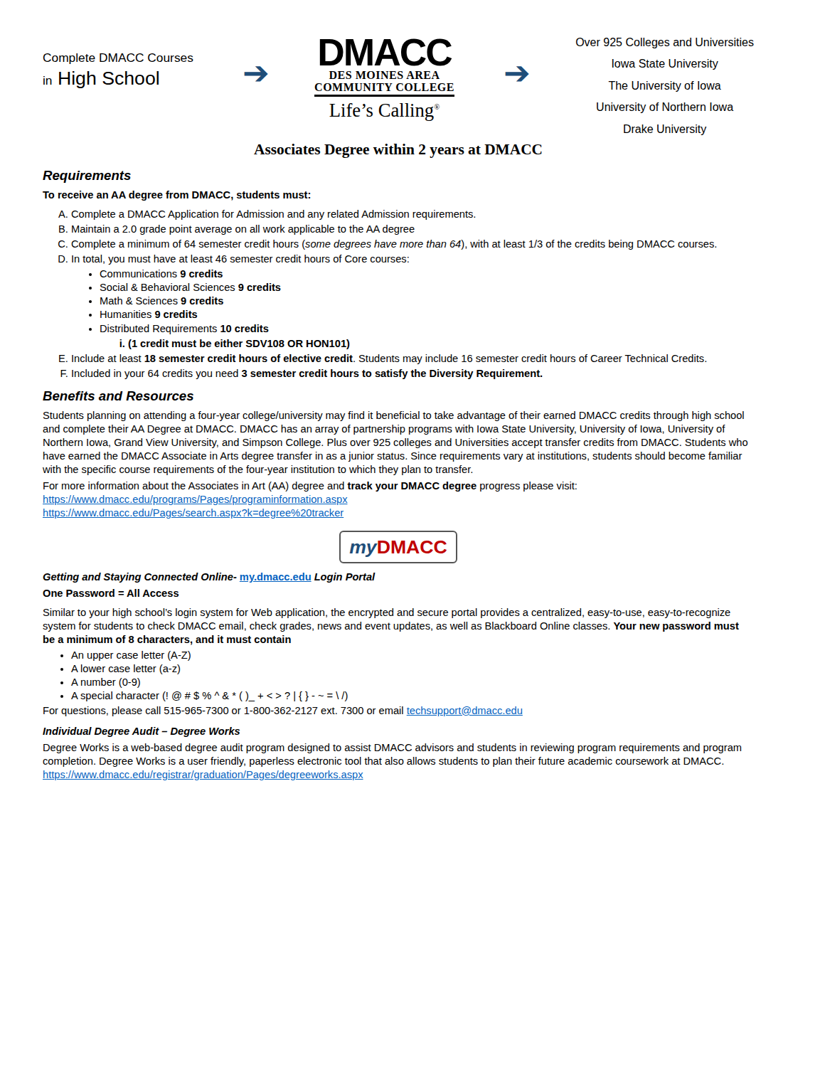Complete DMACC Courses
in High School
➔
DMACC
DES MOINES AREA
COMMUNITY COLLEGE
Life’s Calling®
➔
Over 925 Colleges and Universities
Iowa State University
The University of Iowa
University of Northern Iowa
Drake University
Associates Degree within 2 years at DMACC
Requirements
To receive an AA degree from DMACC, students must:
Complete a DMACC Application for Admission and any related Admission requirements.
Maintain a 2.0 grade point average on all work applicable to the AA degree
Complete a minimum of 64 semester credit hours (some degrees have more than 64), with at least 1/3 of the credits being DMACC courses.
In total, you must have at least 46 semester credit hours of Core courses:
Communications 9 credits
Social & Behavioral Sciences 9 credits
Math & Sciences 9 credits
Humanities 9 credits
Distributed Requirements 10 credits
(1 credit must be either SDV108 OR HON101)
Include at least 18 semester credit hours of elective credit. Students may include 16 semester credit hours of Career Technical Credits.
Included in your 64 credits you need 3 semester credit hours to satisfy the Diversity Requirement.
Benefits and Resources
Students planning on attending a four-year college/university may find it beneficial to take advantage of their earned DMACC credits through high school and complete their AA Degree at DMACC. DMACC has an array of partnership programs with Iowa State University, University of Iowa, University of Northern Iowa, Grand View University, and Simpson College. Plus over 925 colleges and Universities accept transfer credits from DMACC. Students who have earned the DMACC Associate in Arts degree transfer in as a junior status. Since requirements vary at institutions, students should become familiar with the specific course requirements of the four-year institution to which they plan to transfer.
For more information about the Associates in Art (AA) degree and track your DMACC degree progress please visit:
https://www.dmacc.edu/programs/Pages/programinformation.aspx
https://www.dmacc.edu/Pages/search.aspx?k=degree%20tracker
my DMACC
Getting and Staying Connected Online- my.dmacc.edu Login Portal
One Password = All Access
Similar to your high school’s login system for Web application, the encrypted and secure portal provides a centralized, easy-to-use, easy-to-recognize system for students to check DMACC email, check grades, news and event updates, as well as Blackboard Online classes. Your new password must be a minimum of 8 characters, and it must contain
An upper case letter (A-Z)
A lower case letter (a-z)
A number (0-9)
A special character (! @ # $ % ^ & * ( )_ + < > ? | { } - ~ = \ /)
For questions, please call 515-965-7300 or 1-800-362-2127 ext. 7300 or email techsupport@dmacc.edu
Individual Degree Audit – Degree Works
Degree Works is a web-based degree audit program designed to assist DMACC advisors and students in reviewing program requirements and program completion. Degree Works is a user friendly, paperless electronic tool that also allows students to plan their future academic coursework at DMACC.
https://www.dmacc.edu/registrar/graduation/Pages/degreeworks.aspx